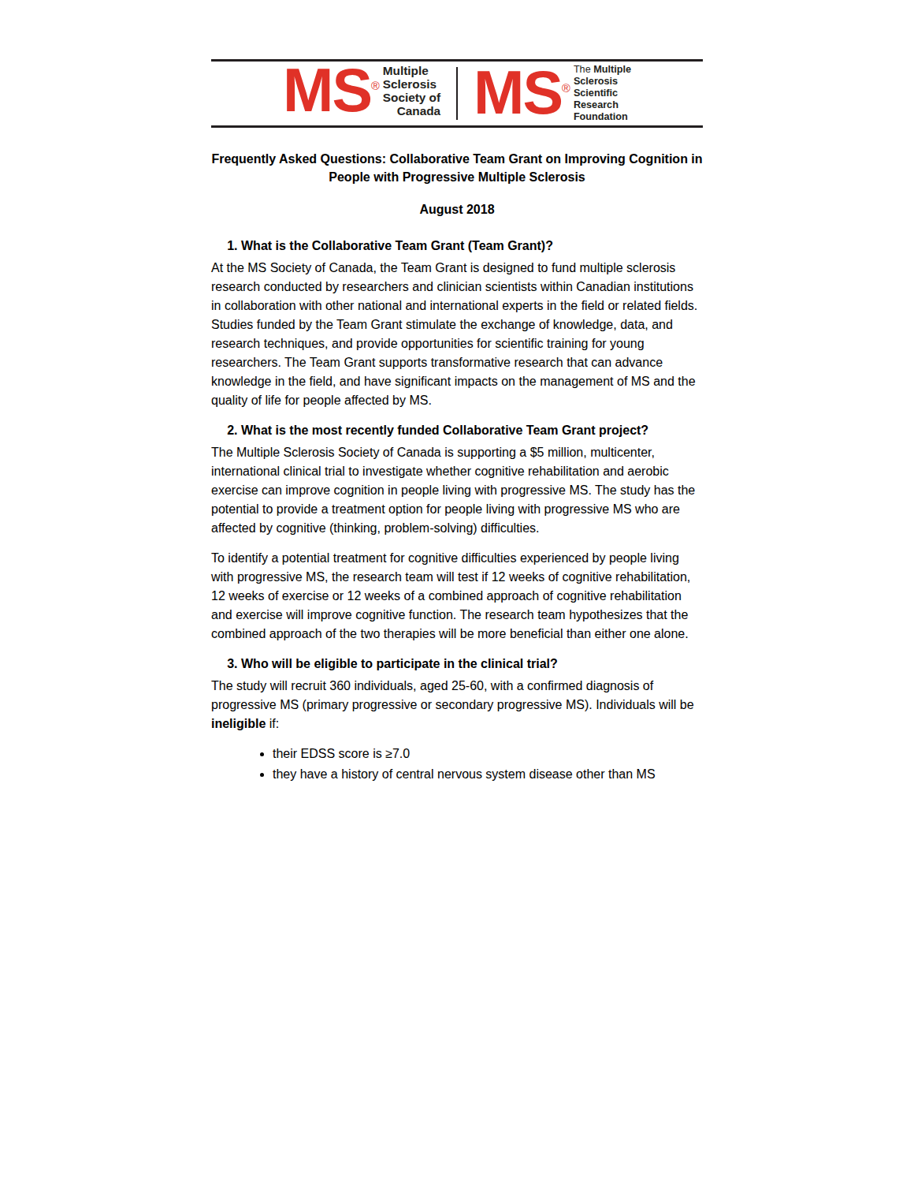MS®
Multiple
Sclerosis
Society of
Canada
MS®
The Multiple
Sclerosis
Scientific
Research
Foundation
Frequently Asked Questions: Collaborative Team Grant on Improving Cognition in People with Progressive Multiple Sclerosis
August 2018
What is the Collaborative Team Grant (Team Grant)?
At the MS Society of Canada, the Team Grant is designed to fund multiple sclerosis research conducted by researchers and clinician scientists within Canadian institutions in collaboration with other national and international experts in the field or related fields. Studies funded by the Team Grant stimulate the exchange of knowledge, data, and research techniques, and provide opportunities for scientific training for young researchers. The Team Grant supports transformative research that can advance knowledge in the field, and have significant impacts on the management of MS and the quality of life for people affected by MS.
What is the most recently funded Collaborative Team Grant project?
The Multiple Sclerosis Society of Canada is supporting a $5 million, multicenter, international clinical trial to investigate whether cognitive rehabilitation and aerobic exercise can improve cognition in people living with progressive MS. The study has the potential to provide a treatment option for people living with progressive MS who are affected by cognitive (thinking, problem-solving) difficulties.
To identify a potential treatment for cognitive difficulties experienced by people living with progressive MS, the research team will test if 12 weeks of cognitive rehabilitation, 12 weeks of exercise or 12 weeks of a combined approach of cognitive rehabilitation and exercise will improve cognitive function. The research team hypothesizes that the combined approach of the two therapies will be more beneficial than either one alone.
Who will be eligible to participate in the clinical trial?
The study will recruit 360 individuals, aged 25-60, with a confirmed diagnosis of progressive MS (primary progressive or secondary progressive MS). Individuals will be ineligible if:
their EDSS score is ≥7.0
they have a history of central nervous system disease other than MS